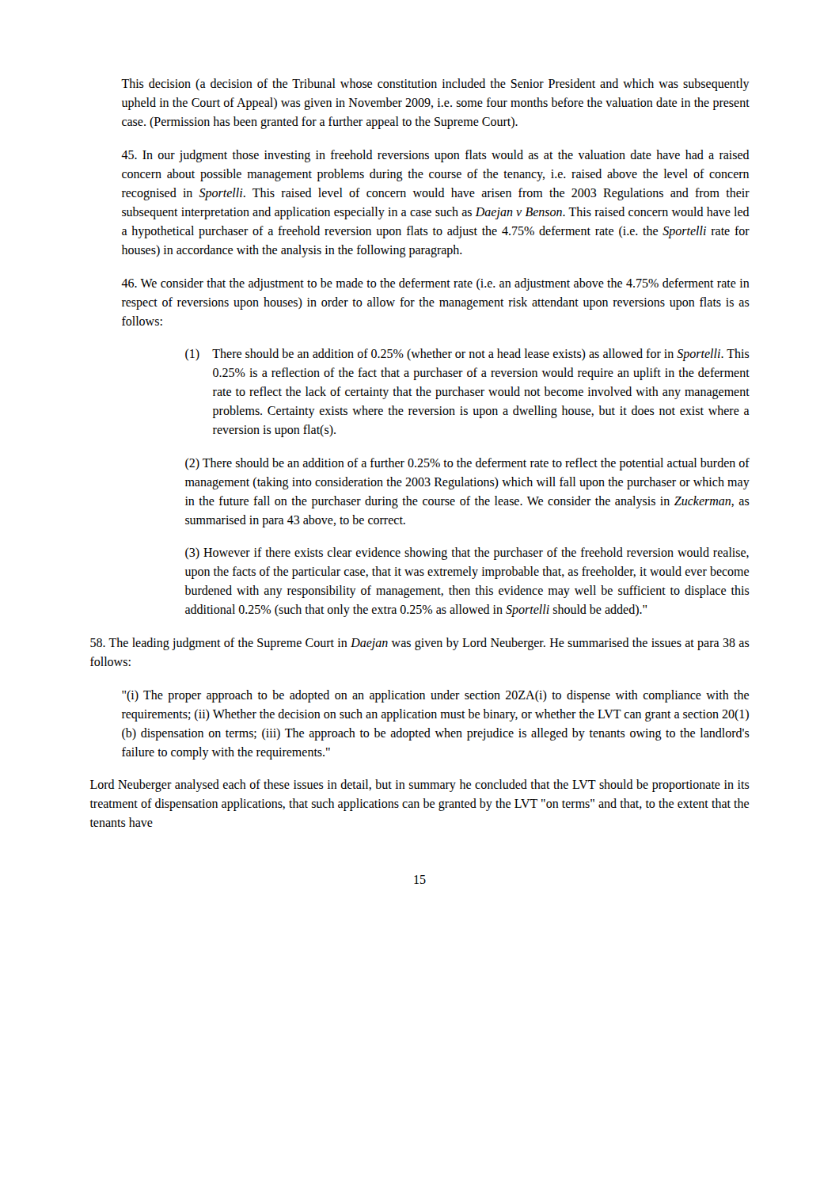This decision (a decision of the Tribunal whose constitution included the Senior President and which was subsequently upheld in the Court of Appeal) was given in November 2009, i.e. some four months before the valuation date in the present case. (Permission has been granted for a further appeal to the Supreme Court).
45. In our judgment those investing in freehold reversions upon flats would as at the valuation date have had a raised concern about possible management problems during the course of the tenancy, i.e. raised above the level of concern recognised in Sportelli. This raised level of concern would have arisen from the 2003 Regulations and from their subsequent interpretation and application especially in a case such as Daejan v Benson. This raised concern would have led a hypothetical purchaser of a freehold reversion upon flats to adjust the 4.75% deferment rate (i.e. the Sportelli rate for houses) in accordance with the analysis in the following paragraph.
46. We consider that the adjustment to be made to the deferment rate (i.e. an adjustment above the 4.75% deferment rate in respect of reversions upon houses) in order to allow for the management risk attendant upon reversions upon flats is as follows:
(1) There should be an addition of 0.25% (whether or not a head lease exists) as allowed for in Sportelli. This 0.25% is a reflection of the fact that a purchaser of a reversion would require an uplift in the deferment rate to reflect the lack of certainty that the purchaser would not become involved with any management problems. Certainty exists where the reversion is upon a dwelling house, but it does not exist where a reversion is upon flat(s).
(2) There should be an addition of a further 0.25% to the deferment rate to reflect the potential actual burden of management (taking into consideration the 2003 Regulations) which will fall upon the purchaser or which may in the future fall on the purchaser during the course of the lease. We consider the analysis in Zuckerman, as summarised in para 43 above, to be correct.
(3) However if there exists clear evidence showing that the purchaser of the freehold reversion would realise, upon the facts of the particular case, that it was extremely improbable that, as freeholder, it would ever become burdened with any responsibility of management, then this evidence may well be sufficient to displace this additional 0.25% (such that only the extra 0.25% as allowed in Sportelli should be added)."
58. The leading judgment of the Supreme Court in Daejan was given by Lord Neuberger. He summarised the issues at para 38 as follows:
"(i) The proper approach to be adopted on an application under section 20ZA(i) to dispense with compliance with the requirements; (ii) Whether the decision on such an application must be binary, or whether the LVT can grant a section 20(1)(b) dispensation on terms; (iii) The approach to be adopted when prejudice is alleged by tenants owing to the landlord's failure to comply with the requirements."
Lord Neuberger analysed each of these issues in detail, but in summary he concluded that the LVT should be proportionate in its treatment of dispensation applications, that such applications can be granted by the LVT "on terms" and that, to the extent that the tenants have
15